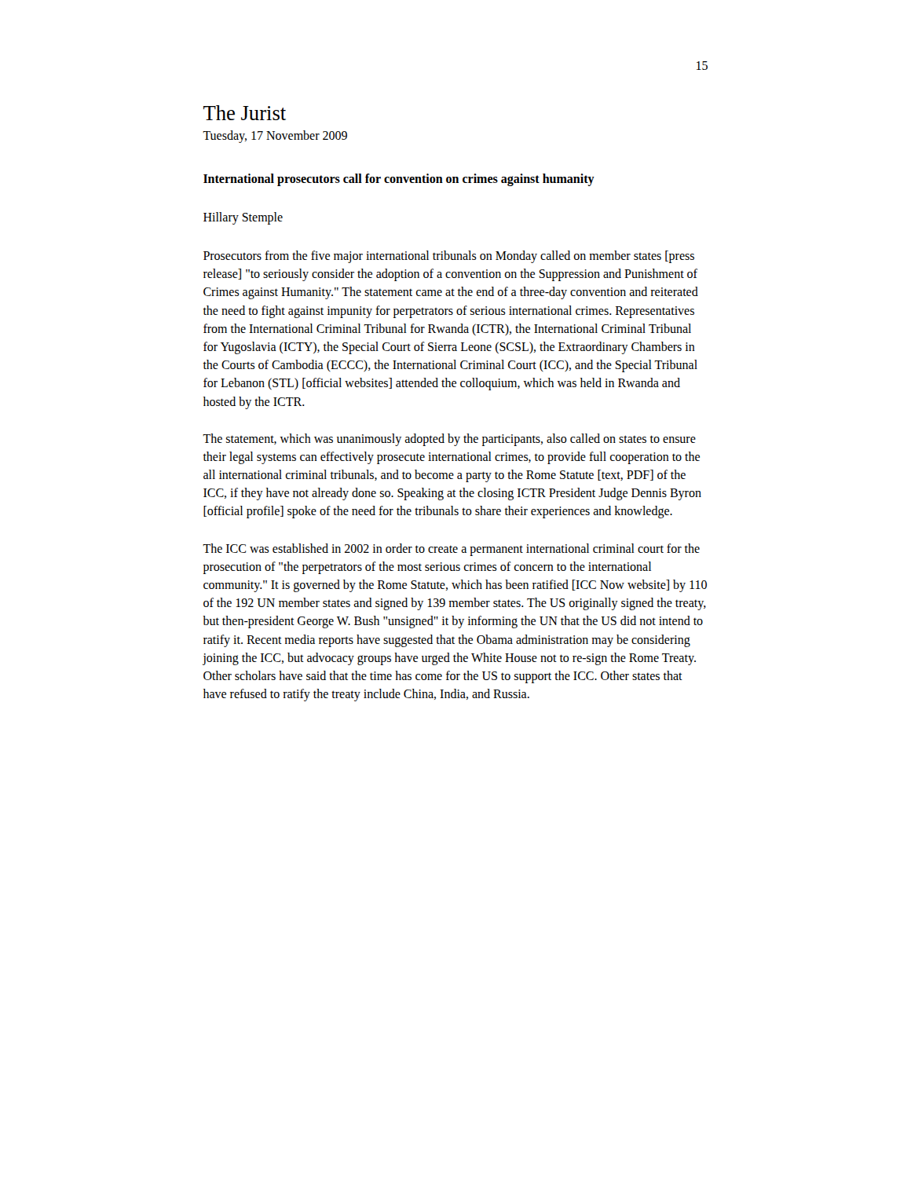15
The Jurist
Tuesday, 17 November 2009
International prosecutors call for convention on crimes against humanity
Hillary Stemple
Prosecutors from the five major international tribunals on Monday called on member states [press release] "to seriously consider the adoption of a convention on the Suppression and Punishment of Crimes against Humanity." The statement came at the end of a three-day convention and reiterated the need to fight against impunity for perpetrators of serious international crimes. Representatives from the International Criminal Tribunal for Rwanda (ICTR), the International Criminal Tribunal for Yugoslavia (ICTY), the Special Court of Sierra Leone (SCSL), the Extraordinary Chambers in the Courts of Cambodia (ECCC), the International Criminal Court (ICC), and the Special Tribunal for Lebanon (STL) [official websites] attended the colloquium, which was held in Rwanda and hosted by the ICTR.
The statement, which was unanimously adopted by the participants, also called on states to ensure their legal systems can effectively prosecute international crimes, to provide full cooperation to the all international criminal tribunals, and to become a party to the Rome Statute [text, PDF] of the ICC, if they have not already done so. Speaking at the closing ICTR President Judge Dennis Byron [official profile] spoke of the need for the tribunals to share their experiences and knowledge.
The ICC was established in 2002 in order to create a permanent international criminal court for the prosecution of "the perpetrators of the most serious crimes of concern to the international community." It is governed by the Rome Statute, which has been ratified [ICC Now website] by 110 of the 192 UN member states and signed by 139 member states. The US originally signed the treaty, but then-president George W. Bush "unsigned" it by informing the UN that the US did not intend to ratify it. Recent media reports have suggested that the Obama administration may be considering joining the ICC, but advocacy groups have urged the White House not to re-sign the Rome Treaty. Other scholars have said that the time has come for the US to support the ICC. Other states that have refused to ratify the treaty include China, India, and Russia.